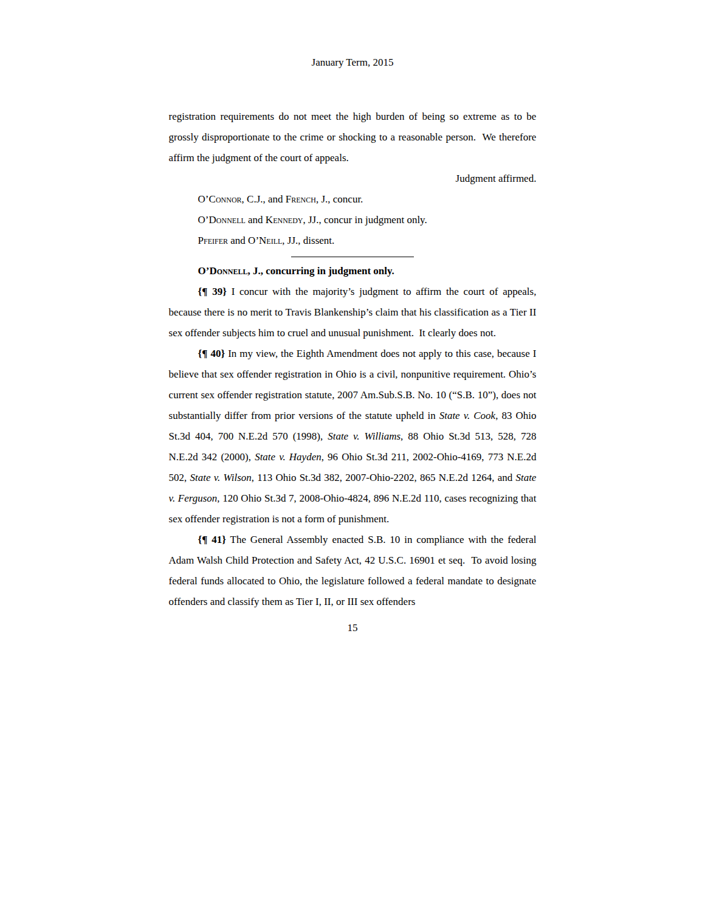January Term, 2015
registration requirements do not meet the high burden of being so extreme as to be grossly disproportionate to the crime or shocking to a reasonable person. We therefore affirm the judgment of the court of appeals.
Judgment affirmed.
O’Connor, C.J., and French, J., concur.
O’Donnell and Kennedy, JJ., concur in judgment only.
Pfeifer and O’Neill, JJ., dissent.
O’Donnell, J., concurring in judgment only.
{¶ 39} I concur with the majority’s judgment to affirm the court of appeals, because there is no merit to Travis Blankenship’s claim that his classification as a Tier II sex offender subjects him to cruel and unusual punishment. It clearly does not.
{¶ 40} In my view, the Eighth Amendment does not apply to this case, because I believe that sex offender registration in Ohio is a civil, nonpunitive requirement. Ohio’s current sex offender registration statute, 2007 Am.Sub.S.B. No. 10 (“S.B. 10”), does not substantially differ from prior versions of the statute upheld in State v. Cook, 83 Ohio St.3d 404, 700 N.E.2d 570 (1998), State v. Williams, 88 Ohio St.3d 513, 528, 728 N.E.2d 342 (2000), State v. Hayden, 96 Ohio St.3d 211, 2002-Ohio-4169, 773 N.E.2d 502, State v. Wilson, 113 Ohio St.3d 382, 2007-Ohio-2202, 865 N.E.2d 1264, and State v. Ferguson, 120 Ohio St.3d 7, 2008-Ohio-4824, 896 N.E.2d 110, cases recognizing that sex offender registration is not a form of punishment.
{¶ 41} The General Assembly enacted S.B. 10 in compliance with the federal Adam Walsh Child Protection and Safety Act, 42 U.S.C. 16901 et seq. To avoid losing federal funds allocated to Ohio, the legislature followed a federal mandate to designate offenders and classify them as Tier I, II, or III sex offenders
15